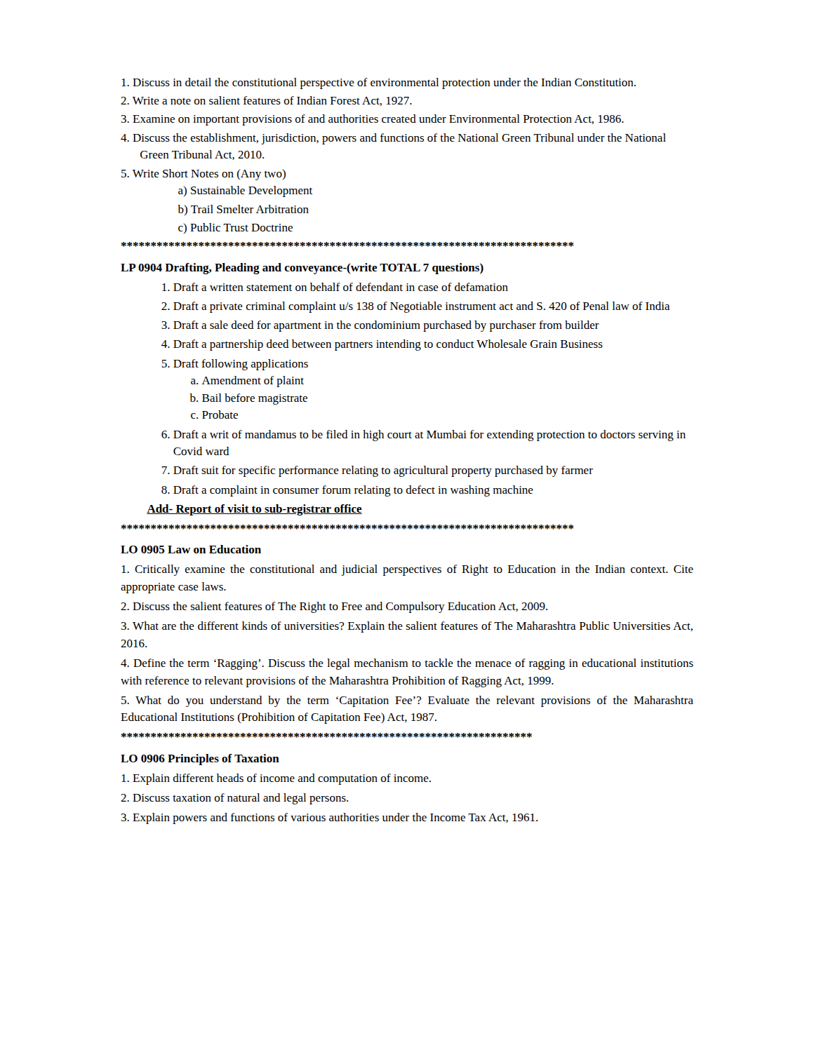1. Discuss in detail the constitutional perspective of environmental protection under the Indian Constitution.
2. Write a note on salient features of Indian Forest Act, 1927.
3. Examine on important provisions of and authorities created under Environmental Protection Act, 1986.
4. Discuss the establishment, jurisdiction, powers and functions of the National Green Tribunal under the National Green Tribunal Act, 2010.
5. Write Short Notes on (Any two)
a) Sustainable Development
b) Trail Smelter Arbitration
c) Public Trust Doctrine
****************************************************************************
LP 0904 Drafting, Pleading and conveyance-(write TOTAL 7 questions)
Draft a written statement on behalf of defendant in case of defamation
Draft a private criminal complaint u/s 138 of Negotiable instrument act and S. 420 of Penal law of India
Draft a sale deed for apartment in the condominium purchased by purchaser from builder
Draft a partnership deed between partners intending to conduct Wholesale Grain Business
Draft following applications
Amendment of plaint
Bail before magistrate
Probate
Draft a writ of mandamus to be filed in high court at Mumbai for extending protection to doctors serving in Covid ward
Draft suit for specific performance relating to agricultural property purchased by farmer
Draft a complaint in consumer forum relating to defect in washing machine
Add- Report of visit to sub-registrar office
****************************************************************************
LO 0905 Law on Education
1. Critically examine the constitutional and judicial perspectives of Right to Education in the Indian context. Cite appropriate case laws.
2. Discuss the salient features of The Right to Free and Compulsory Education Act, 2009.
3. What are the different kinds of universities? Explain the salient features of The Maharashtra Public Universities Act, 2016.
4. Define the term ‘Ragging’. Discuss the legal mechanism to tackle the menace of ragging in educational institutions with reference to relevant provisions of the Maharashtra Prohibition of Ragging Act, 1999.
5. What do you understand by the term ‘Capitation Fee’? Evaluate the relevant provisions of the Maharashtra Educational Institutions (Prohibition of Capitation Fee) Act, 1987.
*********************************************************************
LO 0906 Principles of Taxation
1. Explain different heads of income and computation of income.
2. Discuss taxation of natural and legal persons.
3. Explain powers and functions of various authorities under the Income Tax Act, 1961.